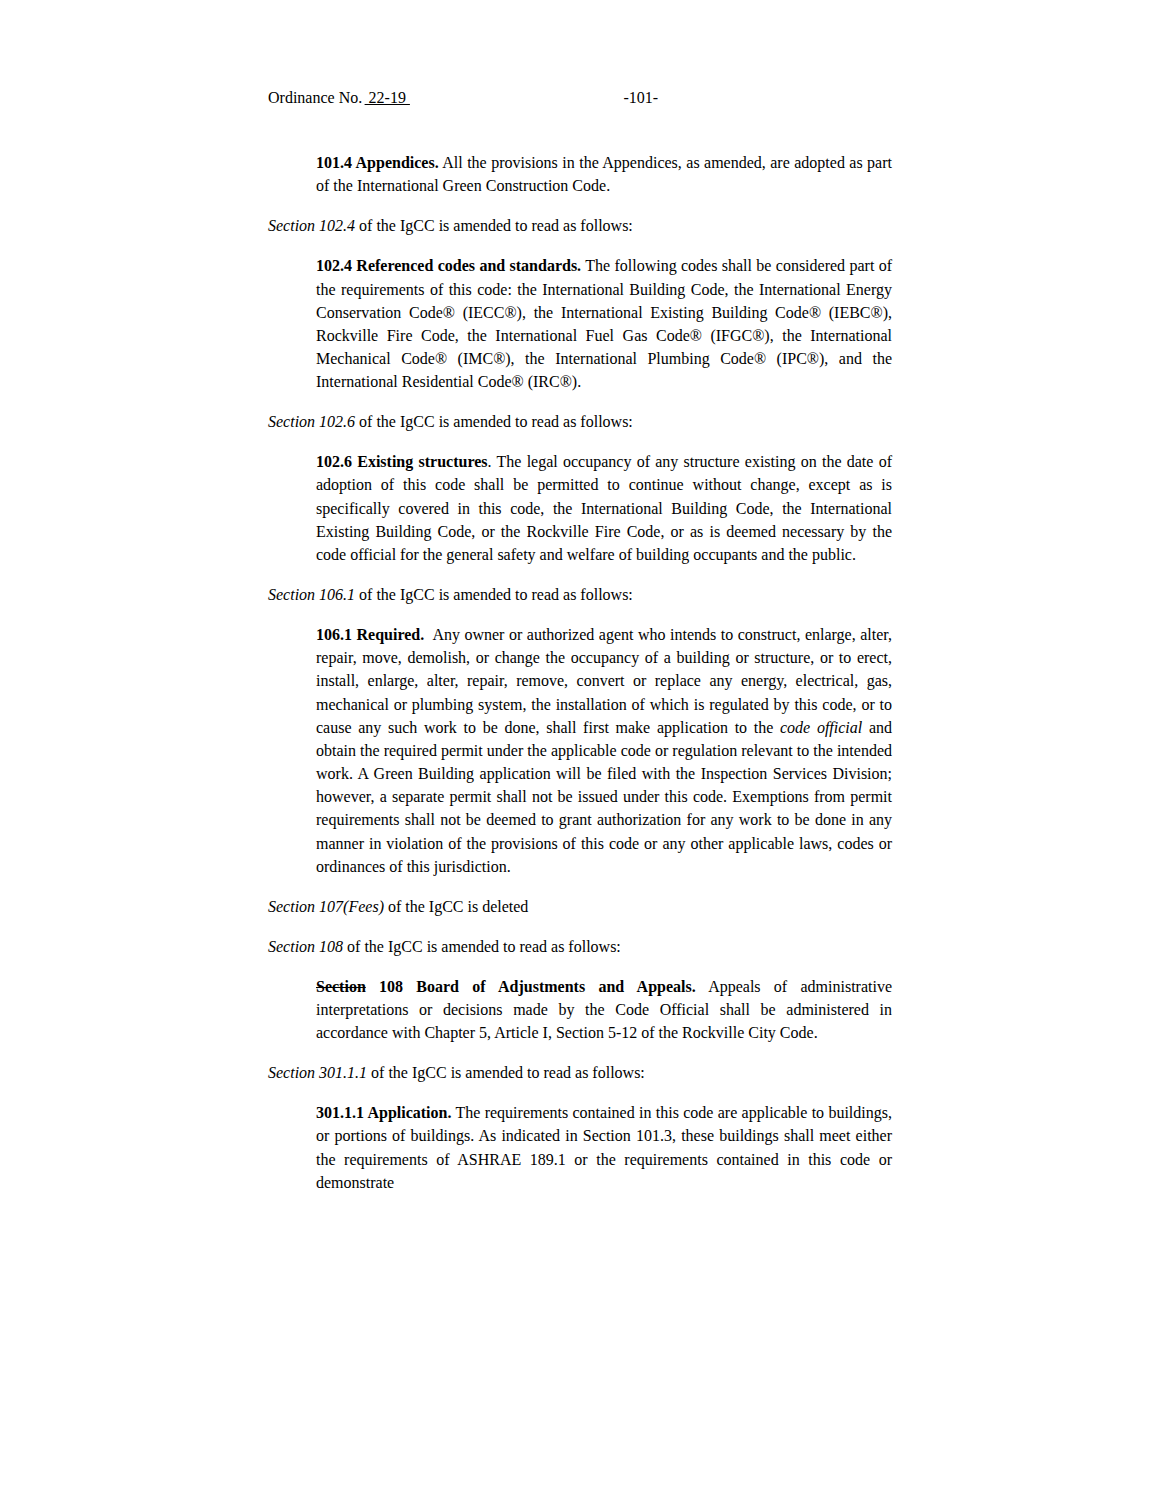Ordinance No. 22-19 -101-
101.4 Appendices. All the provisions in the Appendices, as amended, are adopted as part of the International Green Construction Code.
Section 102.4 of the IgCC is amended to read as follows:
102.4 Referenced codes and standards. The following codes shall be considered part of the requirements of this code: the International Building Code, the International Energy Conservation Code® (IECC®), the International Existing Building Code® (IEBC®), Rockville Fire Code, the International Fuel Gas Code® (IFGC®), the International Mechanical Code® (IMC®), the International Plumbing Code® (IPC®), and the International Residential Code® (IRC®).
Section 102.6 of the IgCC is amended to read as follows:
102.6 Existing structures. The legal occupancy of any structure existing on the date of adoption of this code shall be permitted to continue without change, except as is specifically covered in this code, the International Building Code, the International Existing Building Code, or the Rockville Fire Code, or as is deemed necessary by the code official for the general safety and welfare of building occupants and the public.
Section 106.1 of the IgCC is amended to read as follows:
106.1 Required. Any owner or authorized agent who intends to construct, enlarge, alter, repair, move, demolish, or change the occupancy of a building or structure, or to erect, install, enlarge, alter, repair, remove, convert or replace any energy, electrical, gas, mechanical or plumbing system, the installation of which is regulated by this code, or to cause any such work to be done, shall first make application to the code official and obtain the required permit under the applicable code or regulation relevant to the intended work. A Green Building application will be filed with the Inspection Services Division; however, a separate permit shall not be issued under this code. Exemptions from permit requirements shall not be deemed to grant authorization for any work to be done in any manner in violation of the provisions of this code or any other applicable laws, codes or ordinances of this jurisdiction.
Section 107(Fees) of the IgCC is deleted
Section 108 of the IgCC is amended to read as follows:
Section 108 Board of Adjustments and Appeals. Appeals of administrative interpretations or decisions made by the Code Official shall be administered in accordance with Chapter 5, Article I, Section 5-12 of the Rockville City Code.
Section 301.1.1 of the IgCC is amended to read as follows:
301.1.1 Application. The requirements contained in this code are applicable to buildings, or portions of buildings. As indicated in Section 101.3, these buildings shall meet either the requirements of ASHRAE 189.1 or the requirements contained in this code or demonstrate